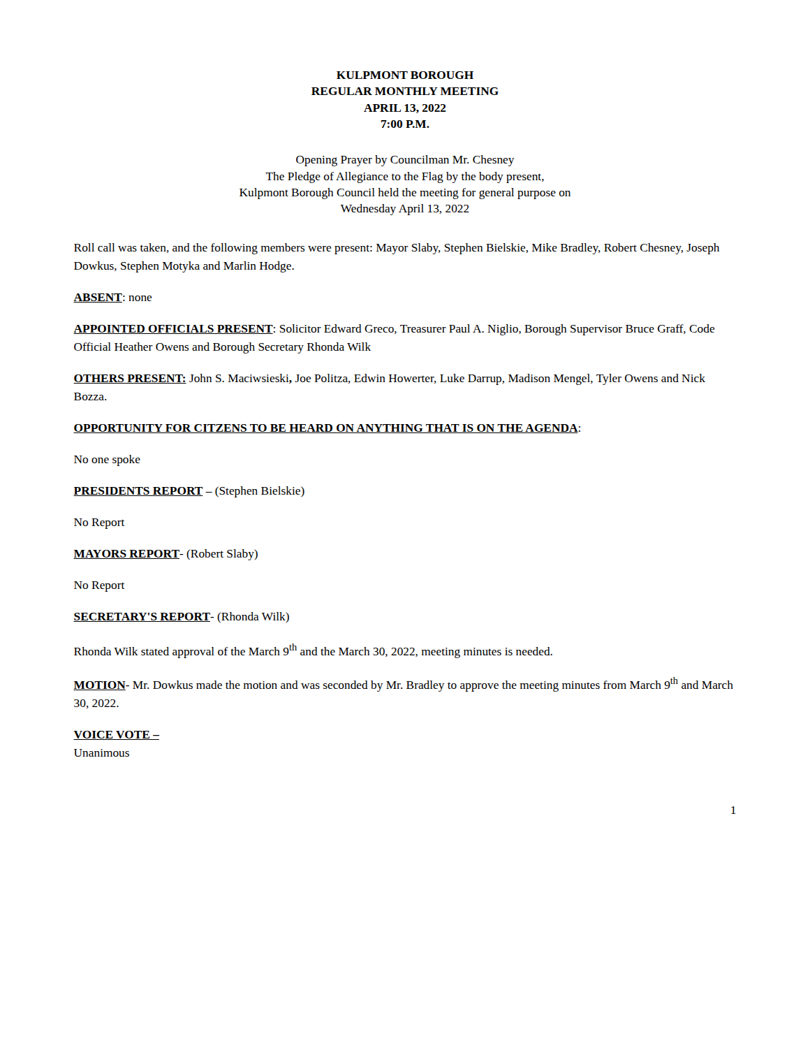KULPMONT BOROUGH
REGULAR MONTHLY MEETING
APRIL 13, 2022
7:00 P.M.
Opening Prayer by Councilman Mr. Chesney
The Pledge of Allegiance to the Flag by the body present,
Kulpmont Borough Council held the meeting for general purpose on
Wednesday April 13, 2022
Roll call was taken, and the following members were present: Mayor Slaby, Stephen Bielskie, Mike Bradley, Robert Chesney, Joseph Dowkus, Stephen Motyka and Marlin Hodge.
ABSENT: none
APPOINTED OFFICIALS PRESENT: Solicitor Edward Greco, Treasurer Paul A. Niglio, Borough Supervisor Bruce Graff, Code Official Heather Owens and Borough Secretary Rhonda Wilk
OTHERS PRESENT: John S. Maciwsieski, Joe Politza, Edwin Howerter, Luke Darrup, Madison Mengel, Tyler Owens and Nick Bozza.
OPPORTUNITY FOR CITZENS TO BE HEARD ON ANYTHING THAT IS ON THE AGENDA:
No one spoke
PRESIDENTS REPORT – (Stephen Bielskie)
No Report
MAYORS REPORT- (Robert Slaby)
No Report
SECRETARY'S REPORT- (Rhonda Wilk)
Rhonda Wilk stated approval of the March 9th and the March 30, 2022, meeting minutes is needed.
MOTION- Mr. Dowkus made the motion and was seconded by Mr. Bradley to approve the meeting minutes from March 9th and March 30, 2022.
VOICE VOTE –
Unanimous
1